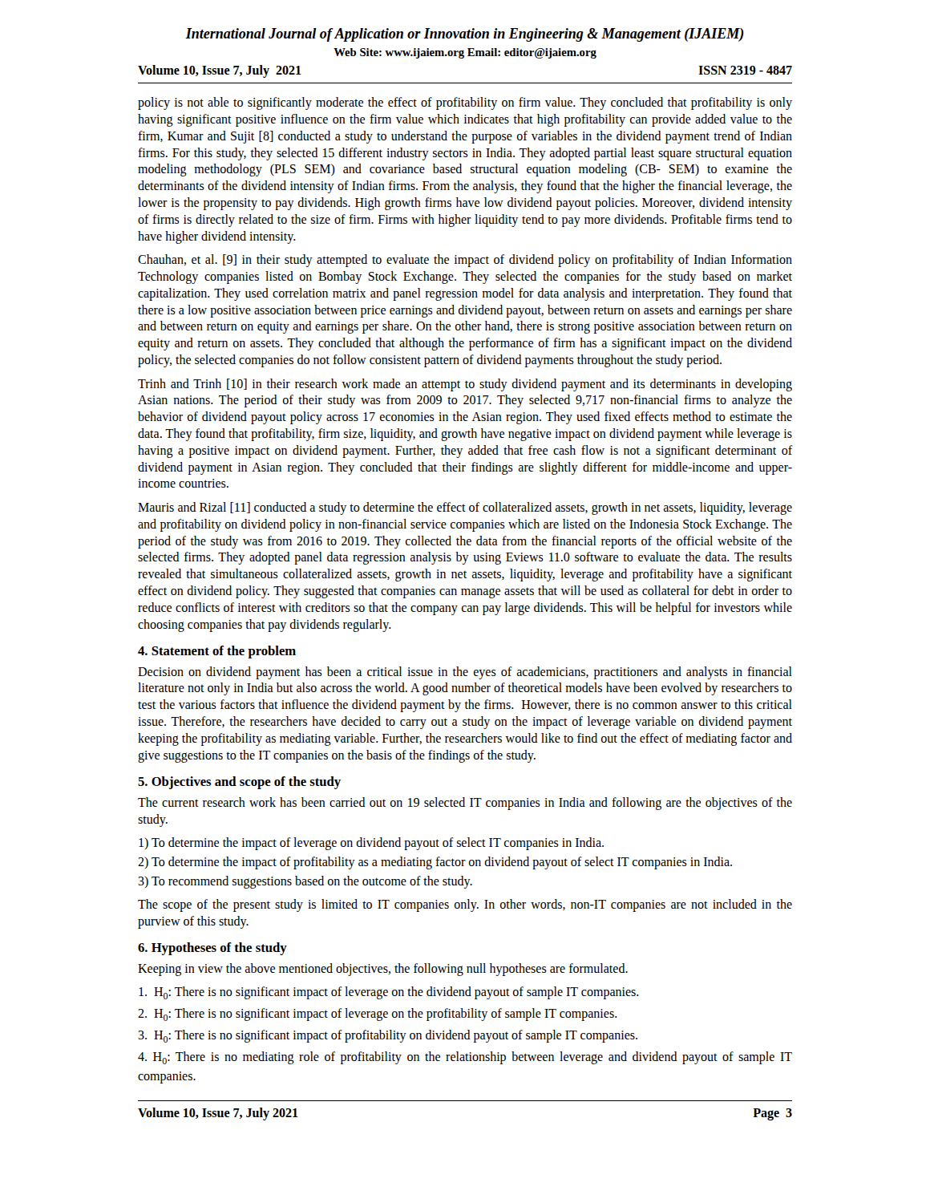International Journal of Application or Innovation in Engineering & Management (IJAIEM)
Web Site: www.ijaiem.org Email: editor@ijaiem.org
Volume 10, Issue 7, July 2021 ISSN 2319 - 4847
policy is not able to significantly moderate the effect of profitability on firm value. They concluded that profitability is only having significant positive influence on the firm value which indicates that high profitability can provide added value to the firm, Kumar and Sujit [8] conducted a study to understand the purpose of variables in the dividend payment trend of Indian firms. For this study, they selected 15 different industry sectors in India. They adopted partial least square structural equation modeling methodology (PLS SEM) and covariance based structural equation modeling (CB- SEM) to examine the determinants of the dividend intensity of Indian firms. From the analysis, they found that the higher the financial leverage, the lower is the propensity to pay dividends. High growth firms have low dividend payout policies. Moreover, dividend intensity of firms is directly related to the size of firm. Firms with higher liquidity tend to pay more dividends. Profitable firms tend to have higher dividend intensity.
Chauhan, et al. [9] in their study attempted to evaluate the impact of dividend policy on profitability of Indian Information Technology companies listed on Bombay Stock Exchange. They selected the companies for the study based on market capitalization. They used correlation matrix and panel regression model for data analysis and interpretation. They found that there is a low positive association between price earnings and dividend payout, between return on assets and earnings per share and between return on equity and earnings per share. On the other hand, there is strong positive association between return on equity and return on assets. They concluded that although the performance of firm has a significant impact on the dividend policy, the selected companies do not follow consistent pattern of dividend payments throughout the study period.
Trinh and Trinh [10] in their research work made an attempt to study dividend payment and its determinants in developing Asian nations. The period of their study was from 2009 to 2017. They selected 9,717 non-financial firms to analyze the behavior of dividend payout policy across 17 economies in the Asian region. They used fixed effects method to estimate the data. They found that profitability, firm size, liquidity, and growth have negative impact on dividend payment while leverage is having a positive impact on dividend payment. Further, they added that free cash flow is not a significant determinant of dividend payment in Asian region. They concluded that their findings are slightly different for middle-income and upper-income countries.
Mauris and Rizal [11] conducted a study to determine the effect of collateralized assets, growth in net assets, liquidity, leverage and profitability on dividend policy in non-financial service companies which are listed on the Indonesia Stock Exchange. The period of the study was from 2016 to 2019. They collected the data from the financial reports of the official website of the selected firms. They adopted panel data regression analysis by using Eviews 11.0 software to evaluate the data. The results revealed that simultaneous collateralized assets, growth in net assets, liquidity, leverage and profitability have a significant effect on dividend policy. They suggested that companies can manage assets that will be used as collateral for debt in order to reduce conflicts of interest with creditors so that the company can pay large dividends. This will be helpful for investors while choosing companies that pay dividends regularly.
4. Statement of the problem
Decision on dividend payment has been a critical issue in the eyes of academicians, practitioners and analysts in financial literature not only in India but also across the world. A good number of theoretical models have been evolved by researchers to test the various factors that influence the dividend payment by the firms. However, there is no common answer to this critical issue. Therefore, the researchers have decided to carry out a study on the impact of leverage variable on dividend payment keeping the profitability as mediating variable. Further, the researchers would like to find out the effect of mediating factor and give suggestions to the IT companies on the basis of the findings of the study.
5. Objectives and scope of the study
The current research work has been carried out on 19 selected IT companies in India and following are the objectives of the study.
1) To determine the impact of leverage on dividend payout of select IT companies in India.
2) To determine the impact of profitability as a mediating factor on dividend payout of select IT companies in India.
3) To recommend suggestions based on the outcome of the study.
The scope of the present study is limited to IT companies only. In other words, non-IT companies are not included in the purview of this study.
6. Hypotheses of the study
Keeping in view the above mentioned objectives, the following null hypotheses are formulated.
1. H0: There is no significant impact of leverage on the dividend payout of sample IT companies.
2. H0: There is no significant impact of leverage on the profitability of sample IT companies.
3. H0: There is no significant impact of profitability on dividend payout of sample IT companies.
4. H0: There is no mediating role of profitability on the relationship between leverage and dividend payout of sample IT companies.
Volume 10, Issue 7, July 2021 Page 3